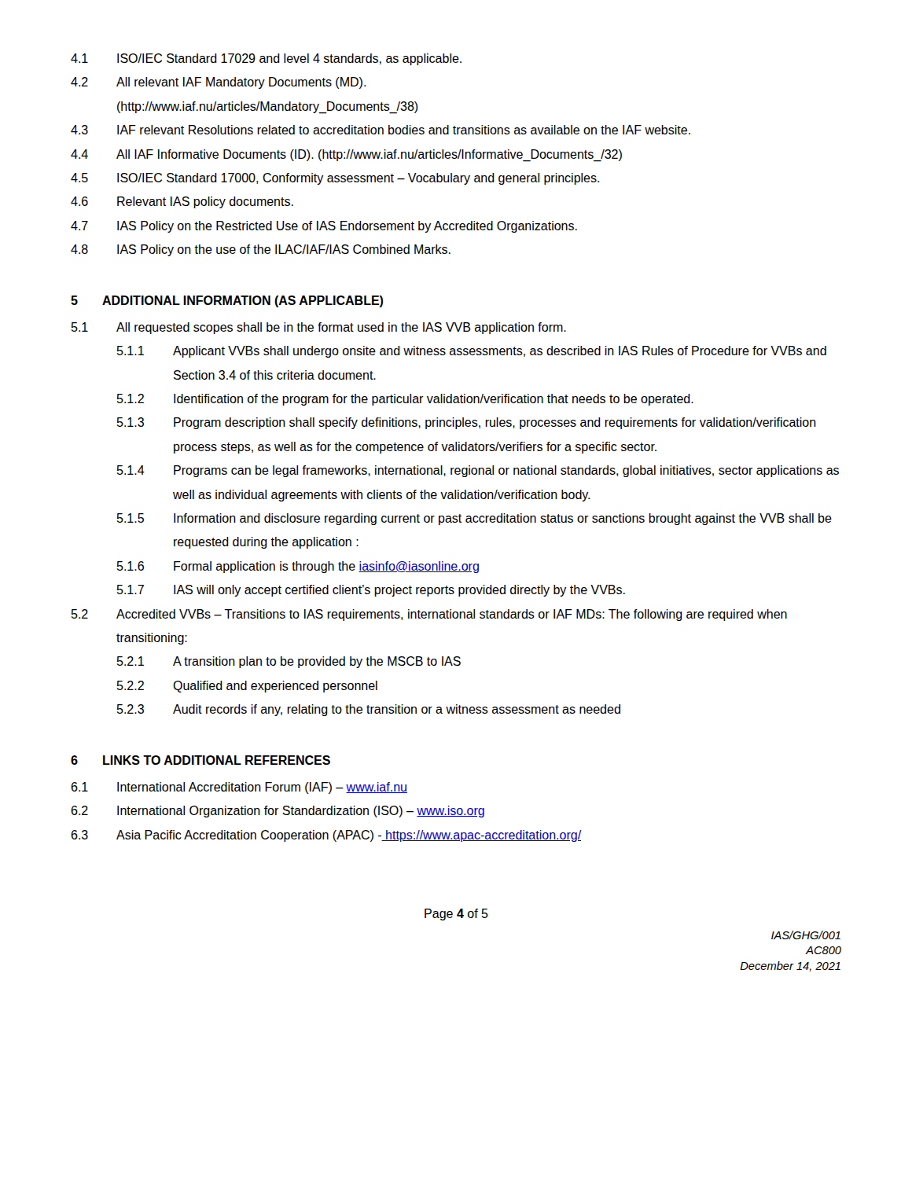4.1
ISO/IEC Standard 17029 and level 4 standards, as applicable.
4.2
All relevant IAF Mandatory Documents (MD).
(http://www.iaf.nu/articles/Mandatory_Documents_/38)
4.3
IAF relevant Resolutions related to accreditation bodies and transitions as available on the IAF website.
4.4
All IAF Informative Documents (ID). (http://www.iaf.nu/articles/Informative_Documents_/32)
4.5
ISO/IEC Standard 17000, Conformity assessment – Vocabulary and general principles.
4.6
Relevant IAS policy documents.
4.7
IAS Policy on the Restricted Use of IAS Endorsement by Accredited Organizations.
4.8
IAS Policy on the use of the ILAC/IAF/IAS Combined Marks.
5
ADDITIONAL INFORMATION (AS APPLICABLE)
5.1
All requested scopes shall be in the format used in the IAS VVB application form.
5.1.1
Applicant VVBs shall undergo onsite and witness assessments, as described in IAS Rules of Procedure for VVBs and Section 3.4 of this criteria document.
5.1.2
Identification of the program for the particular validation/verification that needs to be operated.
5.1.3
Program description shall specify definitions, principles, rules, processes and requirements for validation/verification process steps, as well as for the competence of validators/verifiers for a specific sector.
5.1.4
Programs can be legal frameworks, international, regional or national standards, global initiatives, sector applications as well as individual agreements with clients of the validation/verification body.
5.1.5
Information and disclosure regarding current or past accreditation status or sanctions brought against the VVB shall be requested during the application :
5.1.6
Formal application is through the iasinfo@iasonline.org
5.1.7
IAS will only accept certified client’s project reports provided directly by the VVBs.
5.2
Accredited VVBs – Transitions to IAS requirements, international standards or IAF MDs: The following are required when transitioning:
5.2.1
A transition plan to be provided by the MSCB to IAS
5.2.2
Qualified and experienced personnel
5.2.3
Audit records if any, relating to the transition or a witness assessment as needed
6
LINKS TO ADDITIONAL REFERENCES
6.1
International Accreditation Forum (IAF) – www.iaf.nu
6.2
International Organization for Standardization (ISO) – www.iso.org
6.3
Asia Pacific Accreditation Cooperation (APAC) - https://www.apac-accreditation.org/
Page 4 of 5
IAS/GHG/001
AC800
December 14, 2021